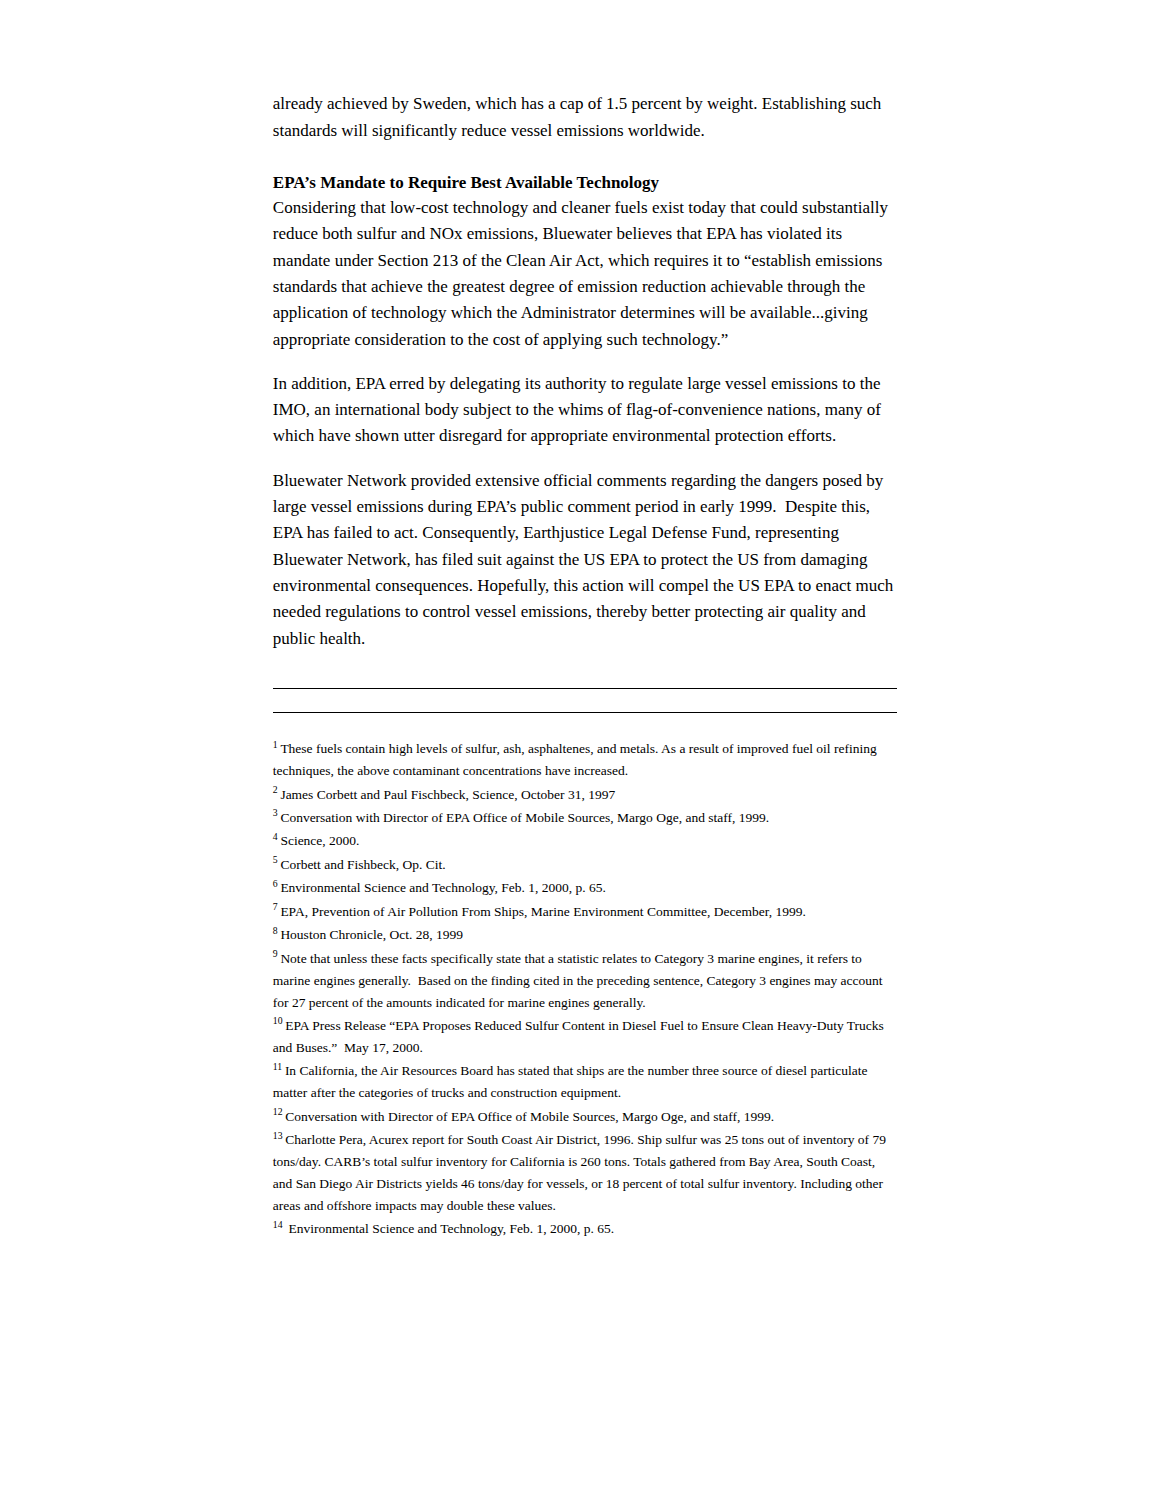already achieved by Sweden, which has a cap of 1.5 percent by weight. Establishing such standards will significantly reduce vessel emissions worldwide.
EPA’s Mandate to Require Best Available Technology
Considering that low-cost technology and cleaner fuels exist today that could substantially reduce both sulfur and NOx emissions, Bluewater believes that EPA has violated its mandate under Section 213 of the Clean Air Act, which requires it to “establish emissions standards that achieve the greatest degree of emission reduction achievable through the application of technology which the Administrator determines will be available...giving appropriate consideration to the cost of applying such technology.”
In addition, EPA erred by delegating its authority to regulate large vessel emissions to the IMO, an international body subject to the whims of flag-of-convenience nations, many of which have shown utter disregard for appropriate environmental protection efforts.
Bluewater Network provided extensive official comments regarding the dangers posed by large vessel emissions during EPA’s public comment period in early 1999. Despite this, EPA has failed to act. Consequently, Earthjustice Legal Defense Fund, representing Bluewater Network, has filed suit against the US EPA to protect the US from damaging environmental consequences. Hopefully, this action will compel the US EPA to enact much needed regulations to control vessel emissions, thereby better protecting air quality and public health.
1 These fuels contain high levels of sulfur, ash, asphaltenes, and metals. As a result of improved fuel oil refining techniques, the above contaminant concentrations have increased.
2 James Corbett and Paul Fischbeck, Science, October 31, 1997
3 Conversation with Director of EPA Office of Mobile Sources, Margo Oge, and staff, 1999.
4 Science, 2000.
5 Corbett and Fishbeck, Op. Cit.
6 Environmental Science and Technology, Feb. 1, 2000, p. 65.
7 EPA, Prevention of Air Pollution From Ships, Marine Environment Committee, December, 1999.
8 Houston Chronicle, Oct. 28, 1999
9 Note that unless these facts specifically state that a statistic relates to Category 3 marine engines, it refers to marine engines generally. Based on the finding cited in the preceding sentence, Category 3 engines may account for 27 percent of the amounts indicated for marine engines generally.
10 EPA Press Release “EPA Proposes Reduced Sulfur Content in Diesel Fuel to Ensure Clean Heavy-Duty Trucks and Buses.” May 17, 2000.
11 In California, the Air Resources Board has stated that ships are the number three source of diesel particulate matter after the categories of trucks and construction equipment.
12 Conversation with Director of EPA Office of Mobile Sources, Margo Oge, and staff, 1999.
13 Charlotte Pera, Acurex report for South Coast Air District, 1996. Ship sulfur was 25 tons out of inventory of 79 tons/day. CARB’s total sulfur inventory for California is 260 tons. Totals gathered from Bay Area, South Coast, and San Diego Air Districts yields 46 tons/day for vessels, or 18 percent of total sulfur inventory. Including other areas and offshore impacts may double these values.
14 Environmental Science and Technology, Feb. 1, 2000, p. 65.